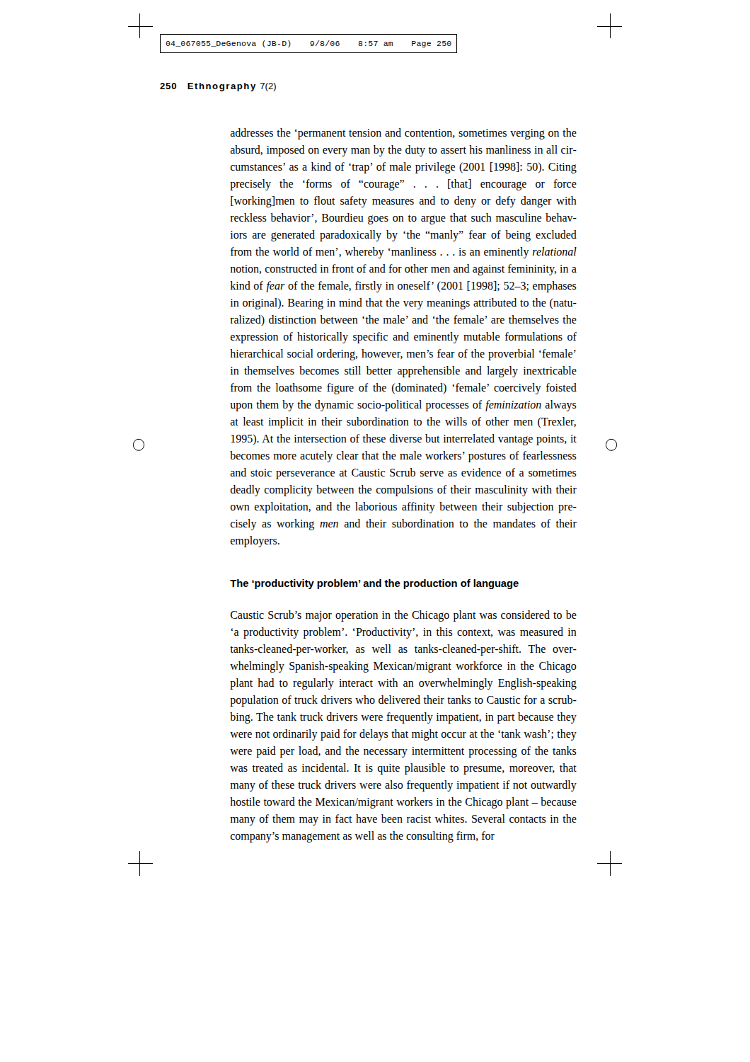04_067055_DeGenova (JB-D) 9/8/06 8:57 am Page 250
250 Ethnography 7(2)
addresses the ‘permanent tension and contention, sometimes verging on the absurd, imposed on every man by the duty to assert his manliness in all circumstances’ as a kind of ‘trap’ of male privilege (2001 [1998]: 50). Citing precisely the ‘forms of “courage” . . . [that] encourage or force [working]men to flout safety measures and to deny or defy danger with reckless behavior’, Bourdieu goes on to argue that such masculine behaviors are generated paradoxically by ‘the “manly” fear of being excluded from the world of men’, whereby ‘manliness . . . is an eminently relational notion, constructed in front of and for other men and against femininity, in a kind of fear of the female, firstly in oneself’ (2001 [1998]; 52–3; emphases in original). Bearing in mind that the very meanings attributed to the (naturalized) distinction between ‘the male’ and ‘the female’ are themselves the expression of historically specific and eminently mutable formulations of hierarchical social ordering, however, men’s fear of the proverbial ‘female’ in themselves becomes still better apprehensible and largely inextricable from the loathsome figure of the (dominated) ‘female’ coercively foisted upon them by the dynamic socio-political processes of feminization always at least implicit in their subordination to the wills of other men (Trexler, 1995). At the intersection of these diverse but interrelated vantage points, it becomes more acutely clear that the male workers’ postures of fearlessness and stoic perseverance at Caustic Scrub serve as evidence of a sometimes deadly complicity between the compulsions of their masculinity with their own exploitation, and the laborious affinity between their subjection precisely as working men and their subordination to the mandates of their employers.
The ‘productivity problem’ and the production of language
Caustic Scrub’s major operation in the Chicago plant was considered to be ‘a productivity problem’. ‘Productivity’, in this context, was measured in tanks-cleaned-per-worker, as well as tanks-cleaned-per-shift. The overwhelmingly Spanish-speaking Mexican/migrant workforce in the Chicago plant had to regularly interact with an overwhelmingly English-speaking population of truck drivers who delivered their tanks to Caustic for a scrubbing. The tank truck drivers were frequently impatient, in part because they were not ordinarily paid for delays that might occur at the ‘tank wash’; they were paid per load, and the necessary intermittent processing of the tanks was treated as incidental. It is quite plausible to presume, moreover, that many of these truck drivers were also frequently impatient if not outwardly hostile toward the Mexican/migrant workers in the Chicago plant – because many of them may in fact have been racist whites. Several contacts in the company’s management as well as the consulting firm, for